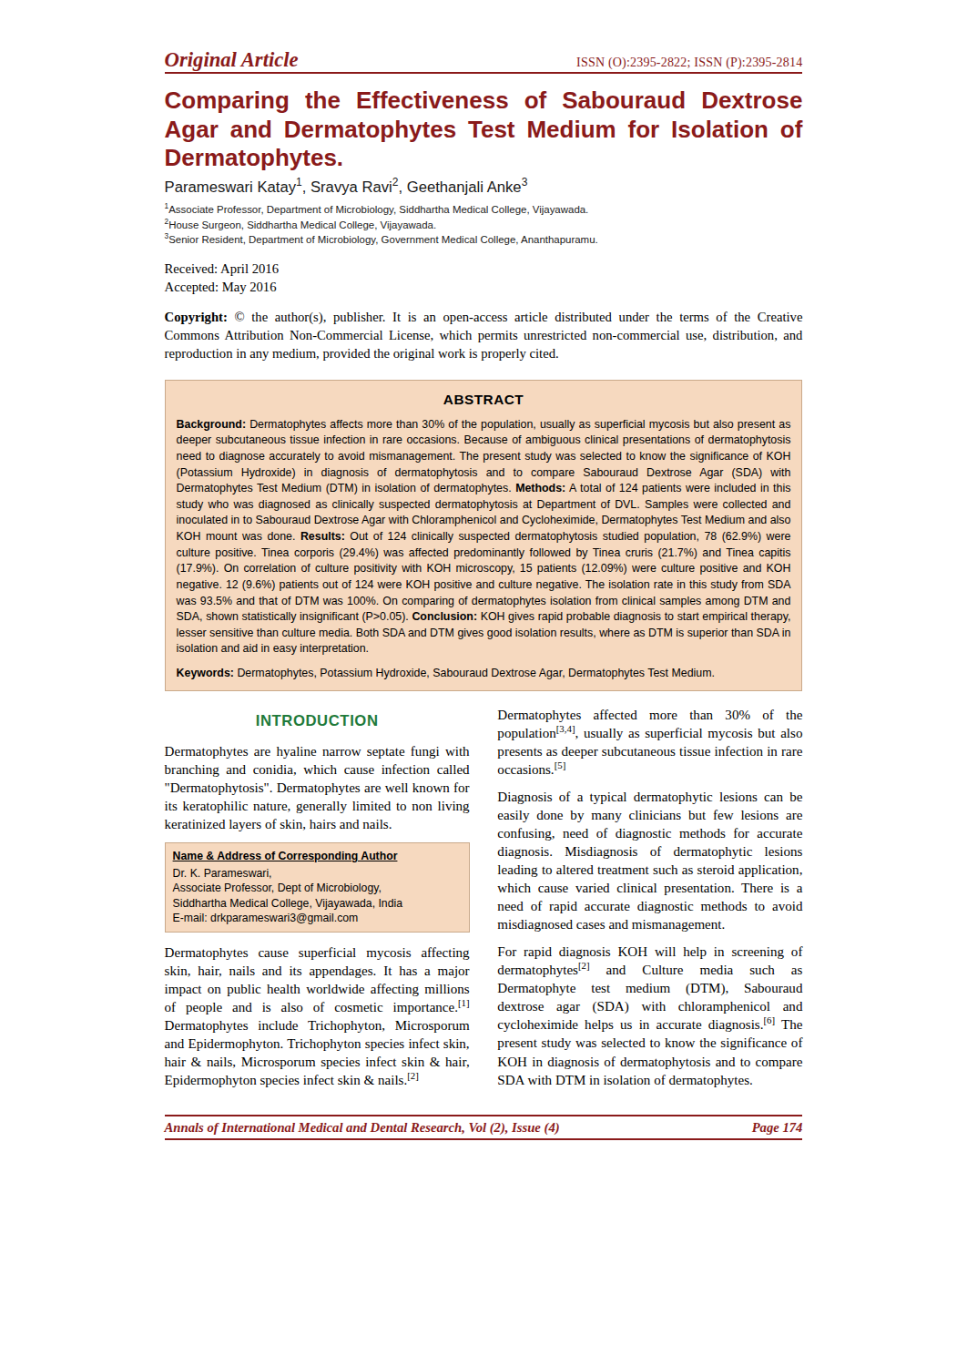Original Article
ISSN (O):2395-2822; ISSN (P):2395-2814
Comparing the Effectiveness of Sabouraud Dextrose Agar and Dermatophytes Test Medium for Isolation of Dermatophytes.
Parameswari Katay1, Sravya Ravi2, Geethanjali Anke3
1Associate Professor, Department of Microbiology, Siddhartha Medical College, Vijayawada.
2House Surgeon, Siddhartha Medical College, Vijayawada.
3Senior Resident, Department of Microbiology, Government Medical College, Ananthapuramu.
Received: April 2016
Accepted: May 2016
Copyright: © the author(s), publisher. It is an open-access article distributed under the terms of the Creative Commons Attribution Non-Commercial License, which permits unrestricted non-commercial use, distribution, and reproduction in any medium, provided the original work is properly cited.
ABSTRACT
Background: Dermatophytes affects more than 30% of the population, usually as superficial mycosis but also present as deeper subcutaneous tissue infection in rare occasions. Because of ambiguous clinical presentations of dermatophytosis need to diagnose accurately to avoid mismanagement. The present study was selected to know the significance of KOH (Potassium Hydroxide) in diagnosis of dermatophytosis and to compare Sabouraud Dextrose Agar (SDA) with Dermatophytes Test Medium (DTM) in isolation of dermatophytes. Methods: A total of 124 patients were included in this study who was diagnosed as clinically suspected dermatophytosis at Department of DVL. Samples were collected and inoculated in to Sabouraud Dextrose Agar with Chloramphenicol and Cycloheximide, Dermatophytes Test Medium and also KOH mount was done. Results: Out of 124 clinically suspected dermatophytosis studied population, 78 (62.9%) were culture positive. Tinea corporis (29.4%) was affected predominantly followed by Tinea cruris (21.7%) and Tinea capitis (17.9%). On correlation of culture positivity with KOH microscopy, 15 patients (12.09%) were culture positive and KOH negative. 12 (9.6%) patients out of 124 were KOH positive and culture negative. The isolation rate in this study from SDA was 93.5% and that of DTM was 100%. On comparing of dermatophytes isolation from clinical samples among DTM and SDA, shown statistically insignificant (P>0.05). Conclusion: KOH gives rapid probable diagnosis to start empirical therapy, lesser sensitive than culture media. Both SDA and DTM gives good isolation results, where as DTM is superior than SDA in isolation and aid in easy interpretation.
Keywords: Dermatophytes, Potassium Hydroxide, Sabouraud Dextrose Agar, Dermatophytes Test Medium.
INTRODUCTION
Dermatophytes are hyaline narrow septate fungi with branching and conidia, which cause infection called "Dermatophytosis". Dermatophytes are well known for its keratophilic nature, generally limited to non living keratinized layers of skin, hairs and nails.
Name & Address of Corresponding Author Dr. K. Parameswari,
Associate Professor, Dept of Microbiology,
Siddhartha Medical College, Vijayawada, India
E-mail: drkparameswari3@gmail.com
Dermatophytes cause superficial mycosis affecting skin, hair, nails and its appendages. It has a major impact on public health worldwide affecting millions of people and is also of cosmetic importance.[1] Dermatophytes include Trichophyton, Microsporum and Epidermophyton. Trichophyton species infect skin, hair & nails, Microsporum species infect skin & hair, Epidermophyton species infect skin & nails.[2]
Dermatophytes affected more than 30% of the population[3,4], usually as superficial mycosis but also presents as deeper subcutaneous tissue infection in rare occasions.[5]
Diagnosis of a typical dermatophytic lesions can be easily done by many clinicians but few lesions are confusing, need of diagnostic methods for accurate diagnosis. Misdiagnosis of dermatophytic lesions leading to altered treatment such as steroid application, which cause varied clinical presentation. There is a need of rapid accurate diagnostic methods to avoid misdiagnosed cases and mismanagement.
For rapid diagnosis KOH will help in screening of dermatophytes[2] and Culture media such as Dermatophyte test medium (DTM), Sabouraud dextrose agar (SDA) with chloramphenicol and cycloheximide helps us in accurate diagnosis.[6] The present study was selected to know the significance of KOH in diagnosis of dermatophytosis and to compare SDA with DTM in isolation of dermatophytes.
Annals of International Medical and Dental Research, Vol (2), Issue (4)
Page 174